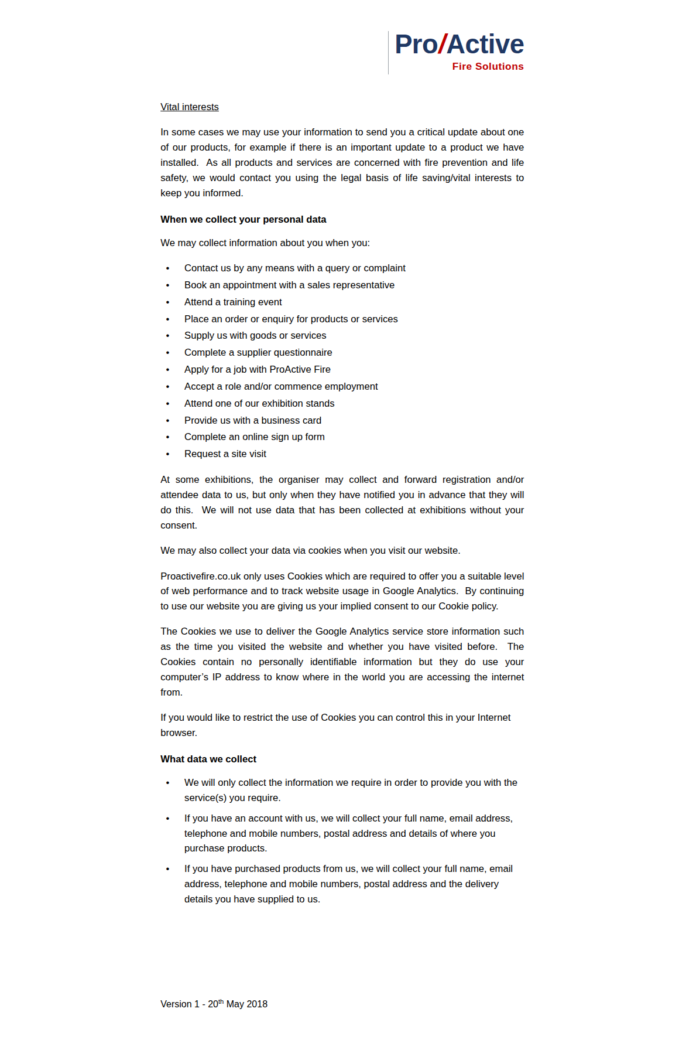Pro/Active
Fire Solutions
Vital interests
In some cases we may use your information to send you a critical update about one of our products, for example if there is an important update to a product we have installed. As all products and services are concerned with fire prevention and life safety, we would contact you using the legal basis of life saving/vital interests to keep you informed.
When we collect your personal data
We may collect information about you when you:
Contact us by any means with a query or complaint
Book an appointment with a sales representative
Attend a training event
Place an order or enquiry for products or services
Supply us with goods or services
Complete a supplier questionnaire
Apply for a job with ProActive Fire
Accept a role and/or commence employment
Attend one of our exhibition stands
Provide us with a business card
Complete an online sign up form
Request a site visit
At some exhibitions, the organiser may collect and forward registration and/or attendee data to us, but only when they have notified you in advance that they will do this. We will not use data that has been collected at exhibitions without your consent.
We may also collect your data via cookies when you visit our website.
Proactivefire.co.uk only uses Cookies which are required to offer you a suitable level of web performance and to track website usage in Google Analytics. By continuing to use our website you are giving us your implied consent to our Cookie policy.
The Cookies we use to deliver the Google Analytics service store information such as the time you visited the website and whether you have visited before. The Cookies contain no personally identifiable information but they do use your computer’s IP address to know where in the world you are accessing the internet from.
If you would like to restrict the use of Cookies you can control this in your Internet browser.
What data we collect
We will only collect the information we require in order to provide you with the service(s) you require.
If you have an account with us, we will collect your full name, email address, telephone and mobile numbers, postal address and details of where you purchase products.
If you have purchased products from us, we will collect your full name, email address, telephone and mobile numbers, postal address and the delivery details you have supplied to us.
Version 1 - 20th May 2018